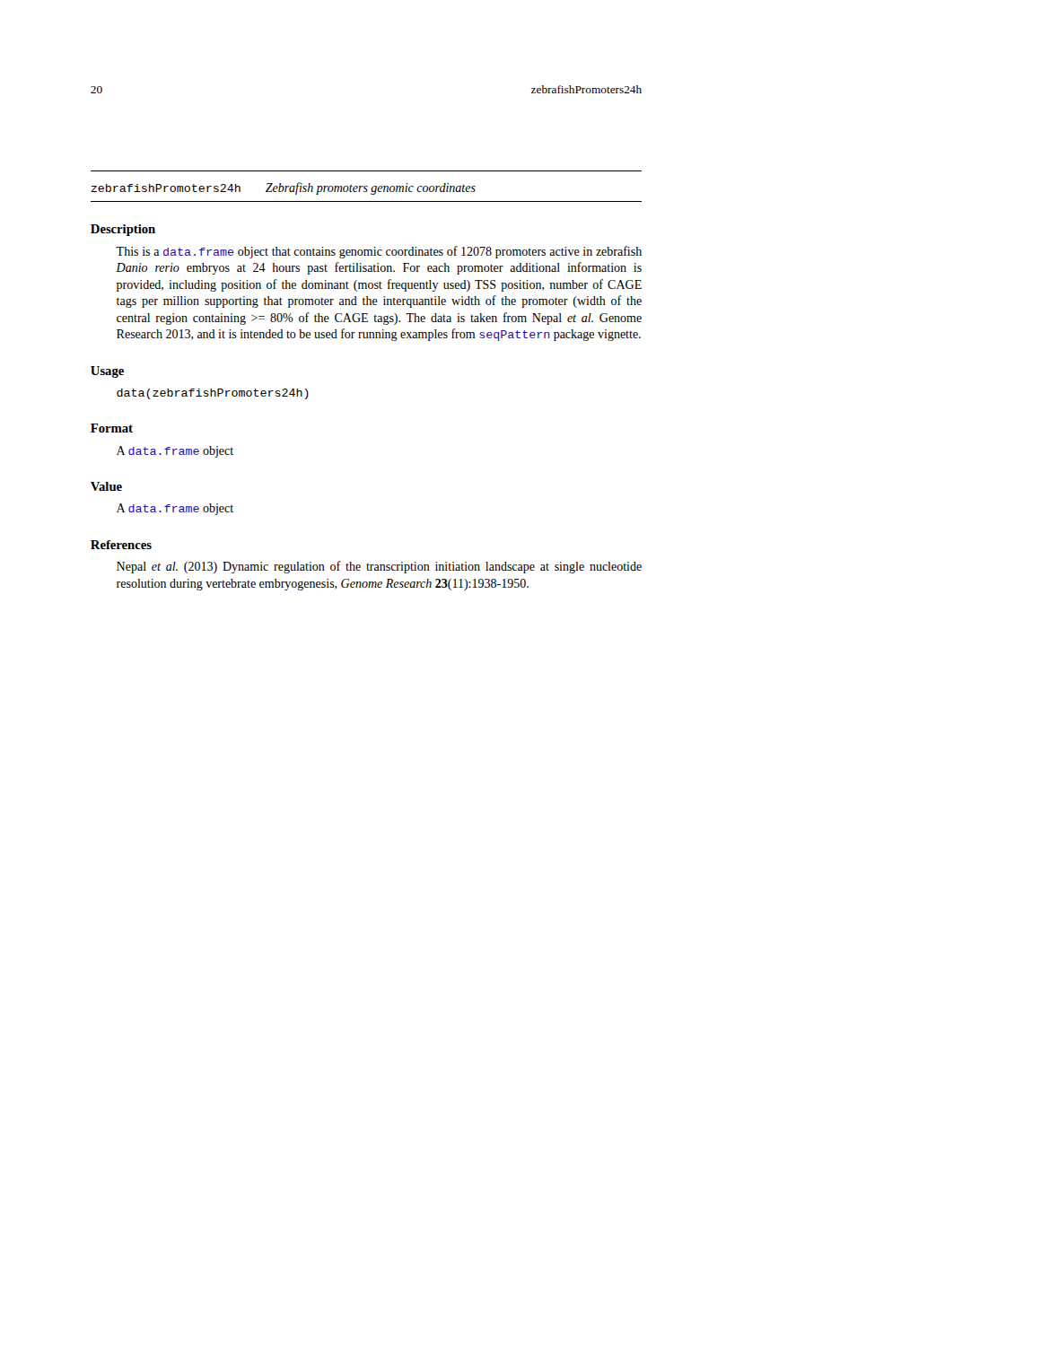20 zebrafishPromoters24h
zebrafishPromoters24h Zebrafish promoters genomic coordinates
Description
This is a data.frame object that contains genomic coordinates of 12078 promoters active in zebrafish Danio rerio embryos at 24 hours past fertilisation. For each promoter additional information is provided, including position of the dominant (most frequently used) TSS position, number of CAGE tags per million supporting that promoter and the interquantile width of the promoter (width of the central region containing >= 80% of the CAGE tags). The data is taken from Nepal et al. Genome Research 2013, and it is intended to be used for running examples from seqPattern package vignette.
Usage
data(zebrafishPromoters24h)
Format
A data.frame object
Value
A data.frame object
References
Nepal et al. (2013) Dynamic regulation of the transcription initiation landscape at single nucleotide resolution during vertebrate embryogenesis, Genome Research 23(11):1938-1950.